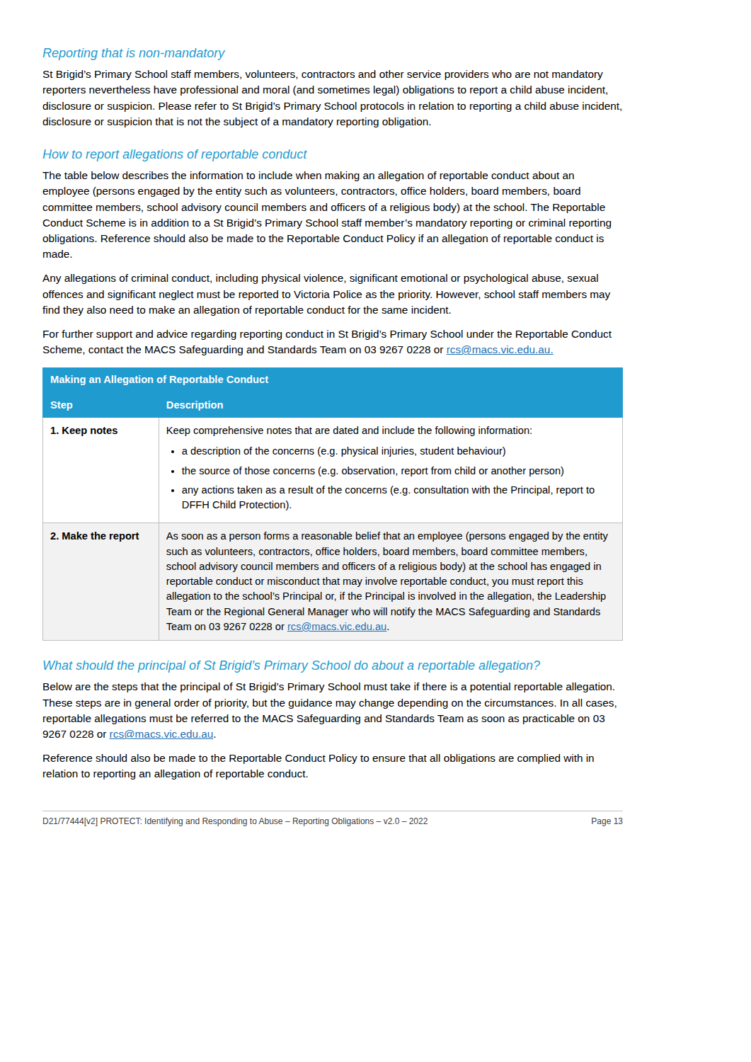Reporting that is non-mandatory
St Brigid’s Primary School staff members, volunteers, contractors and other service providers who are not mandatory reporters nevertheless have professional and moral (and sometimes legal) obligations to report a child abuse incident, disclosure or suspicion. Please refer to St Brigid’s Primary School protocols in relation to reporting a child abuse incident, disclosure or suspicion that is not the subject of a mandatory reporting obligation.
How to report allegations of reportable conduct
The table below describes the information to include when making an allegation of reportable conduct about an employee (persons engaged by the entity such as volunteers, contractors, office holders, board members, board committee members, school advisory council members and officers of a religious body) at the school. The Reportable Conduct Scheme is in addition to a St Brigid’s Primary School staff member’s mandatory reporting or criminal reporting obligations. Reference should also be made to the Reportable Conduct Policy if an allegation of reportable conduct is made.
Any allegations of criminal conduct, including physical violence, significant emotional or psychological abuse, sexual offences and significant neglect must be reported to Victoria Police as the priority. However, school staff members may find they also need to make an allegation of reportable conduct for the same incident.
For further support and advice regarding reporting conduct in St Brigid’s Primary School under the Reportable Conduct Scheme, contact the MACS Safeguarding and Standards Team on 03 9267 0228 or rcs@macs.vic.edu.au.
Making an Allegation of Reportable Conduct
| Step | Description |
| --- | --- |
| 1. Keep notes | Keep comprehensive notes that are dated and include the following information: a description of the concerns (e.g. physical injuries, student behaviour) the source of those concerns (e.g. observation, report from child or another person) any actions taken as a result of the concerns (e.g. consultation with the Principal, report to DFFH Child Protection). |
| 2. Make the report | As soon as a person forms a reasonable belief that an employee (persons engaged by the entity such as volunteers, contractors, office holders, board members, board committee members, school advisory council members and officers of a religious body) at the school has engaged in reportable conduct or misconduct that may involve reportable conduct, you must report this allegation to the school’s Principal or, if the Principal is involved in the allegation, the Leadership Team or the Regional General Manager who will notify the MACS Safeguarding and Standards Team on 03 9267 0228 or rcs@macs.vic.edu.au . |
What should the principal of St Brigid’s Primary School do about a reportable allegation?
Below are the steps that the principal of St Brigid’s Primary School must take if there is a potential reportable allegation. These steps are in general order of priority, but the guidance may change depending on the circumstances. In all cases, reportable allegations must be referred to the MACS Safeguarding and Standards Team as soon as practicable on 03 9267 0228 or rcs@macs.vic.edu.au.
Reference should also be made to the Reportable Conduct Policy to ensure that all obligations are complied with in relation to reporting an allegation of reportable conduct.
D21/77444[v2] PROTECT: Identifying and Responding to Abuse – Reporting Obligations – v2.0 – 2022 Page 13